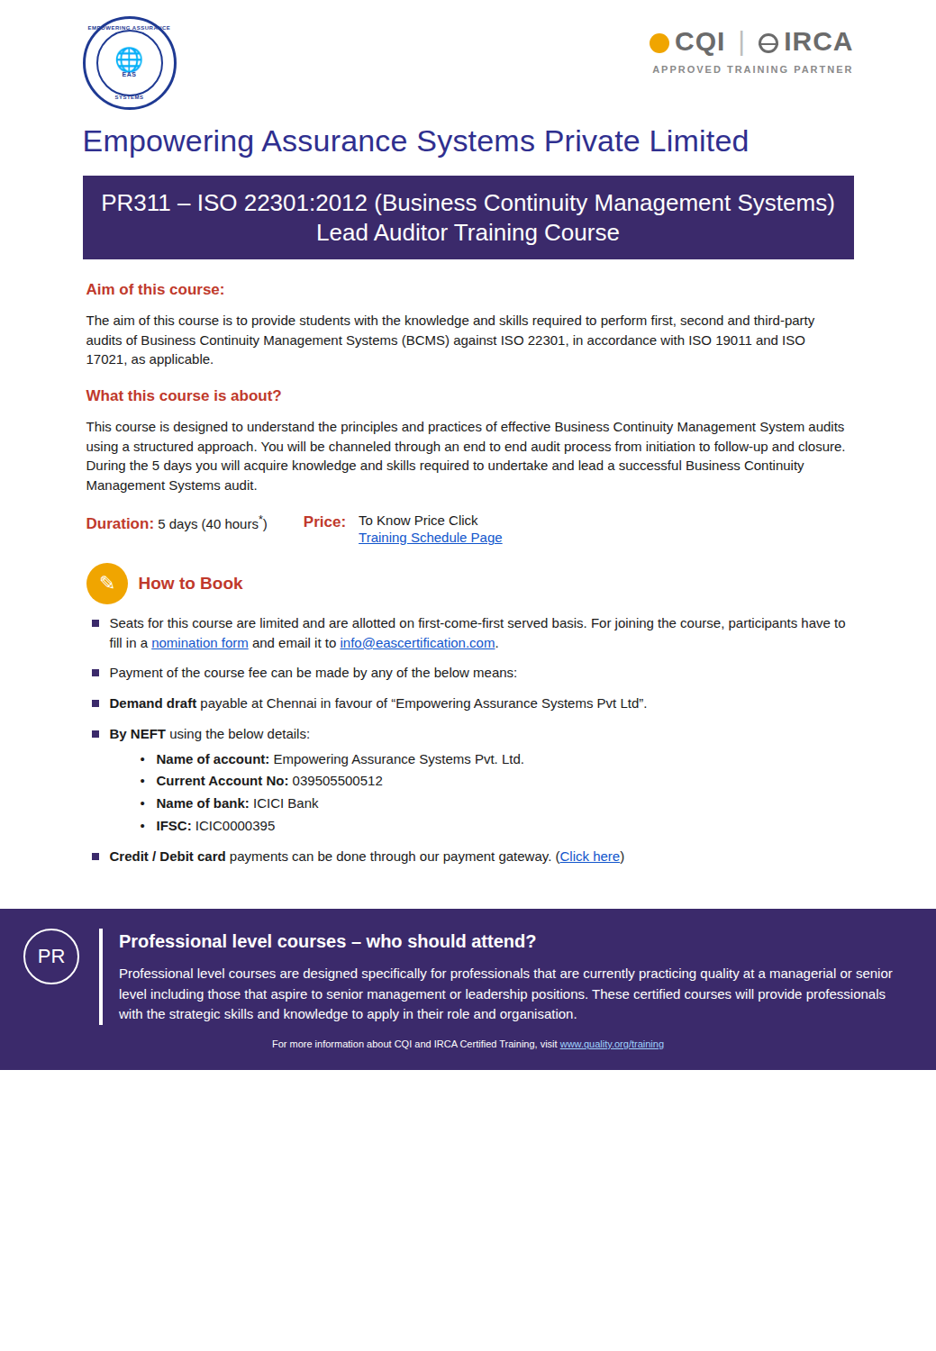EMPOWERING ASSURANCE
🌐 EAS
SYSTEMS
CQI | IRCA
APPROVED TRAINING PARTNER
Empowering Assurance Systems Private Limited
PR311 – ISO 22301:2012 (Business Continuity Management Systems) Lead Auditor Training Course
Aim of this course:
The aim of this course is to provide students with the knowledge and skills required to perform first, second and third-party audits of Business Continuity Management Systems (BCMS) against ISO 22301, in accordance with ISO 19011 and ISO 17021, as applicable.
What this course is about?
This course is designed to understand the principles and practices of effective Business Continuity Management System audits using a structured approach. You will be channeled through an end to end audit process from initiation to follow-up and closure. During the 5 days you will acquire knowledge and skills required to undertake and lead a successful Business Continuity Management Systems audit.
Duration: 5 days (40 hours*)
Price: To Know Price Click
Training Schedule Page
✎
How to Book
Seats for this course are limited and are allotted on first-come-first served basis. For joining the course, participants have to fill in a nomination form and email it to info@eascertification.com.
Payment of the course fee can be made by any of the below means:
Demand draft payable at Chennai in favour of “Empowering Assurance Systems Pvt Ltd”.
By NEFT using the below details:
Name of account: Empowering Assurance Systems Pvt. Ltd.
Current Account No: 039505500512
Name of bank: ICICI Bank
IFSC: ICIC0000395
Credit / Debit card payments can be done through our payment gateway. (Click here)
PR
Professional level courses – who should attend?
Professional level courses are designed specifically for professionals that are currently practicing quality at a managerial or senior level including those that aspire to senior management or leadership positions. These certified courses will provide professionals with the strategic skills and knowledge to apply in their role and organisation.
For more information about CQI and IRCA Certified Training, visit www.quality.org/training